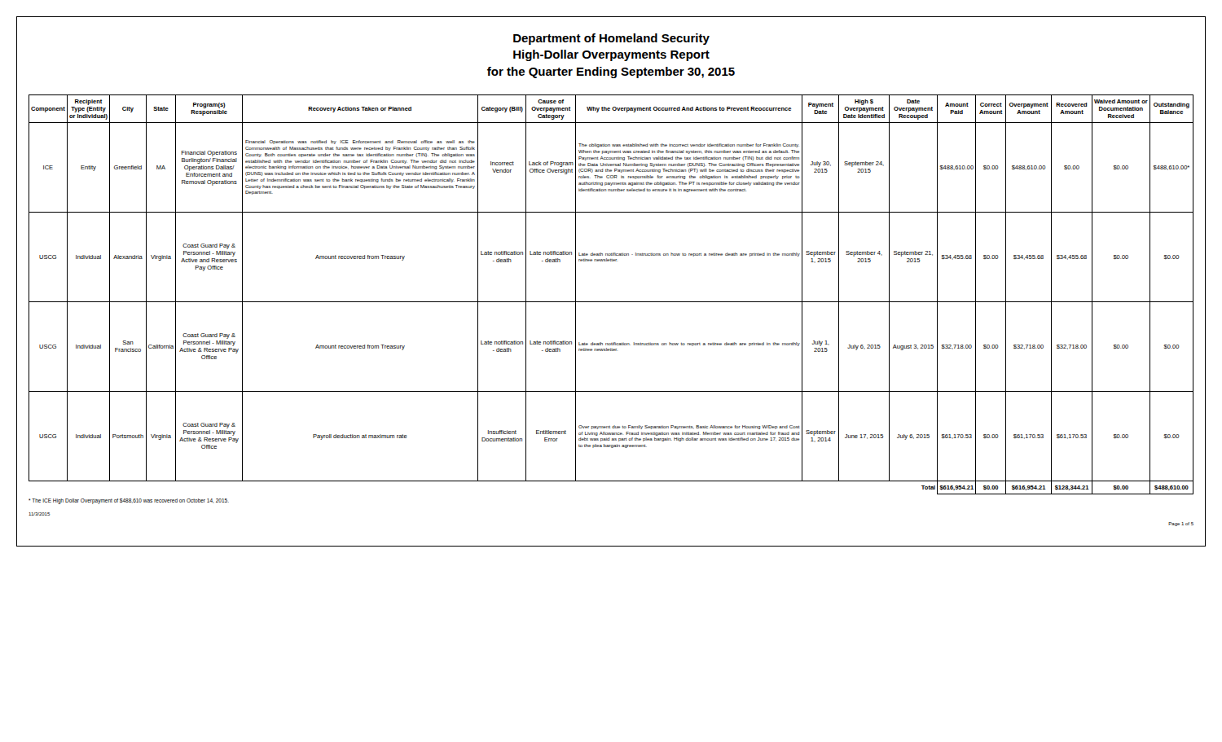Department of Homeland Security High-Dollar Overpayments Report for the Quarter Ending September 30, 2015
| Component | Recipient Type (Entity or Individual) | City | State | Program(s) Responsible | Recovery Actions Taken or Planned | Category (Bill) | Cause of Overpayment Category | Why the Overpayment Occurred And Actions to Prevent Reoccurrence | Payment Date | High $ Overpayment Date Identified | Date Overpayment Recouped | Amount Paid | Correct Amount | Overpayment Amount | Recovered Amount | Waived Amount or Documentation Received | Outstanding Balance |
| --- | --- | --- | --- | --- | --- | --- | --- | --- | --- | --- | --- | --- | --- | --- | --- | --- | --- |
| ICE | Entity | Greenfield | MA | Financial Operations Burlington/ Financial Operations Dallas/ Enforcement and Removal Operations | Financial Operations was notified by ICE Enforcement and Removal office as well as the Commonwealth of Massachusetts that funds were received by Franklin County rather than Suffolk County. Both counties operate under the same tax identification number (TIN). The obligation was established with the vendor identification number of Franklin County. The vendor did not include electronic banking information on the invoice, however a Data Universal Numbering System number (DUNS) was included on the invoice which is tied to the Suffolk County vendor identification number. A Letter of Indemnification was sent to the bank requesting funds be returned electronically. Franklin County has requested a check be sent to Financial Operations by the State of Massachusetts Treasury Department. | Incorrect Vendor | Lack of Program Office Oversight | The obligation was established with the incorrect vendor identification number for Franklin County. When the payment was created in the financial system, this number was entered as a default. The Payment Accounting Technician validated the tax identification number (TIN) but did not confirm the Data Universal Numbering System number (DUNS). The Contracting Officers Representative (COR) and the Payment Accounting Technician (PT) will be contacted to discuss their respective roles. The COR is responsible for ensuring the obligation is established properly prior to authorizing payments against the obligation. The PT is responsible for closely validating the vendor identification number selected to ensure it is in agreement with the contract. | July 30, 2015 | September 24, 2015 | | $488,610.00 | $0.00 | $488,610.00 | $0.00 | $0.00 | $488,610.00* |
| USCG | Individual | Alexandria | Virginia | Coast Guard Pay & Personnel - Military Active and Reserves Pay Office | Amount recovered from Treasury | Late notification - death | Late notification - death | Late death notification - Instructions on how to report a retiree death are printed in the monthly retiree newsletter. | September 1, 2015 | September 4, 2015 | September 21, 2015 | $34,455.68 | $0.00 | $34,455.68 | $34,455.68 | $0.00 | $0.00 |
| USCG | Individual | San Francisco | California | Coast Guard Pay & Personnel - Military Active & Reserve Pay Office | Amount recovered from Treasury | Late notification - death | Late notification - death | Late death notification. Instructions on how to report a retiree death are printed in the monthly retiree newsletter. | July 1, 2015 | July 6, 2015 | August 3, 2015 | $32,718.00 | $0.00 | $32,718.00 | $32,718.00 | $0.00 | $0.00 |
| USCG | Individual | Portsmouth | Virginia | Coast Guard Pay & Personnel - Military Active & Reserve Pay Office | Payroll deduction at maximum rate | Insufficient Documentation | Entitlement Error | Over payment due to Family Separation Payments, Basic Allowance for Housing W/Dep and Cost of Living Allowance. Fraud investigation was initiated. Member was court martialed for fraud and debt was paid as part of the plea bargain. High dollar amount was identified on June 17, 2015 due to the plea bargain agreement. | September 1, 2014 | June 17, 2015 | July 6, 2015 | $61,170.53 | $0.00 | $61,170.53 | $61,170.53 | $0.00 | $0.00 |
| Total | $616,954.21 | $0.00 | $616,954.21 | $128,344.21 | $0.00 | $488,610.00 |
* The ICE High Dollar Overpayment of $488,610 was recovered on October 14, 2015.
11/3/2015
Page 1 of 5